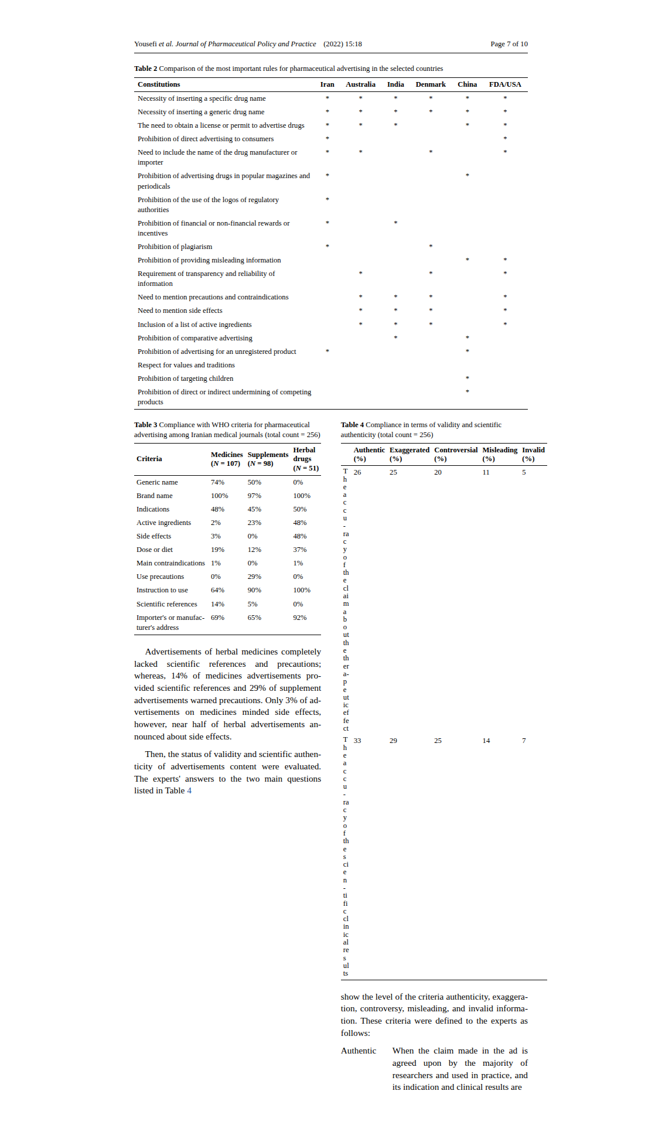Yousefi et al. Journal of Pharmaceutical Policy and Practice (2022) 15:18
Page 7 of 10
Table 2 Comparison of the most important rules for pharmaceutical advertising in the selected countries
| Constitutions | Iran | Australia | India | Denmark | China | FDA/USA |
| --- | --- | --- | --- | --- | --- | --- |
| Necessity of inserting a specific drug name | * | * | * | * | * | * |
| Necessity of inserting a generic drug name | * | * | * | * | * | * |
| The need to obtain a license or permit to advertise drugs | * | * | * | | * | * |
| Prohibition of direct advertising to consumers | * | | | | | * |
| Need to include the name of the drug manufacturer or importer | * | * | | * | | * |
| Prohibition of advertising drugs in popular magazines and periodicals | * | | | | * | |
| Prohibition of the use of the logos of regulatory authorities | * | | | | | |
| Prohibition of financial or non-financial rewards or incentives | * | | * | | | |
| Prohibition of plagiarism | * | | | * | | |
| Prohibition of providing misleading information | | | | | * | * |
| Requirement of transparency and reliability of information | | * | | * | | * |
| Need to mention precautions and contraindications | | * | * | * | | * |
| Need to mention side effects | | * | * | * | | * |
| Inclusion of a list of active ingredients | | * | * | * | | * |
| Prohibition of comparative advertising | | | * | | * | |
| Prohibition of advertising for an unregistered product | * | | | | * | |
| Respect for values and traditions | | | | | | |
| Prohibition of targeting children | | | | | * | |
| Prohibition of direct or indirect undermining of competing products | | | | | * | |
Table 3 Compliance with WHO criteria for pharmaceutical advertising among Iranian medical journals (total count = 256)
| Criteria | Medicines ( N = 107) | Supplements ( N = 98) | Herbal drugs ( N = 51) |
| --- | --- | --- | --- |
| Generic name | 74% | 50% | 0% |
| Brand name | 100% | 97% | 100% |
| Indications | 48% | 45% | 50% |
| Active ingredients | 2% | 23% | 48% |
| Side effects | 3% | 0% | 48% |
| Dose or diet | 19% | 12% | 37% |
| Main contraindications | 1% | 0% | 1% |
| Use precautions | 0% | 29% | 0% |
| Instruction to use | 64% | 90% | 100% |
| Scientific references | 14% | 5% | 0% |
| Importer's or manufac- turer's address | 69% | 65% | 92% |
Advertisements of herbal medicines completely lacked scientific references and precautions; whereas, 14% of medicines advertisements provided scientific references and 29% of supplement advertisements warned precautions. Only 3% of advertisements on medicines minded side effects, however, near half of herbal advertisements announced about side effects.
Then, the status of validity and scientific authenticity of advertisements content were evaluated. The experts' answers to the two main questions listed in Table 4
Table 4 Compliance in terms of validity and scientific authenticity (total count = 256)
| | Authentic (%) | Exaggerated (%) | Controversial (%) | Misleading (%) | Invalid (%) |
| --- | --- | --- | --- | --- | --- |
| The accu- racy of the claim about the thera- peutic effect | 26 | 25 | 20 | 11 | 5 |
| The accu- racy of the scien- tific clinical results | 33 | 29 | 25 | 14 | 7 |
show the level of the criteria authenticity, exaggeration, controversy, misleading, and invalid information. These criteria were defined to the experts as follows:
Authentic
When the claim made in the ad is agreed upon by the majority of researchers and used in practice, and its indication and clinical results are